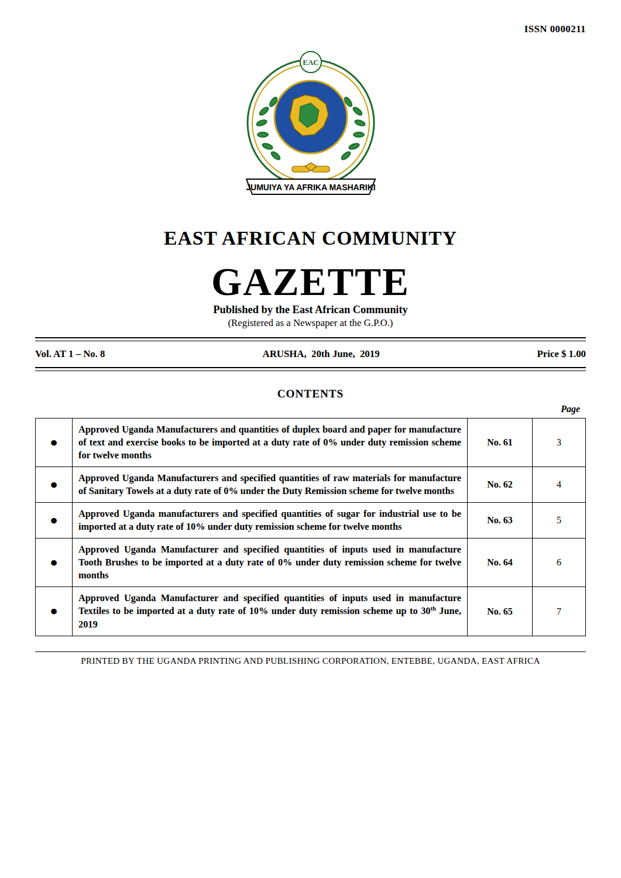ISSN 0000211
EAC JUMUIYA YA AFRIKA MASHARIKI
EAST AFRICAN COMMUNITY
GAZETTE
Published by the East African Community
(Registered as a Newspaper at the G.P.O.)
Vol. AT 1 – No. 8
ARUSHA, 20th June, 2019
Price $ 1.00
CONTENTS
Page
| ● | Approved Uganda Manufacturers and quantities of duplex board and paper for manufacture of text and exercise books to be imported at a duty rate of 0% under duty remission scheme for twelve months | No. 61 | 3 |
| ● | Approved Uganda Manufacturers and specified quantities of raw materials for manufacture of Sanitary Towels at a duty rate of 0% under the Duty Remission scheme for twelve months | No. 62 | 4 |
| ● | Approved Uganda manufacturers and specified quantities of sugar for industrial use to be imported at a duty rate of 10% under duty remission scheme for twelve months | No. 63 | 5 |
| ● | Approved Uganda Manufacturer and specified quantities of inputs used in manufacture Tooth Brushes to be imported at a duty rate of 0% under duty remission scheme for twelve months | No. 64 | 6 |
| ● | Approved Uganda Manufacturer and specified quantities of inputs used in manufacture Textiles to be imported at a duty rate of 10% under duty remission scheme up to 30 th June, 2019 | No. 65 | 7 |
PRINTED BY THE UGANDA PRINTING AND PUBLISHING CORPORATION, ENTEBBE, UGANDA, EAST AFRICA